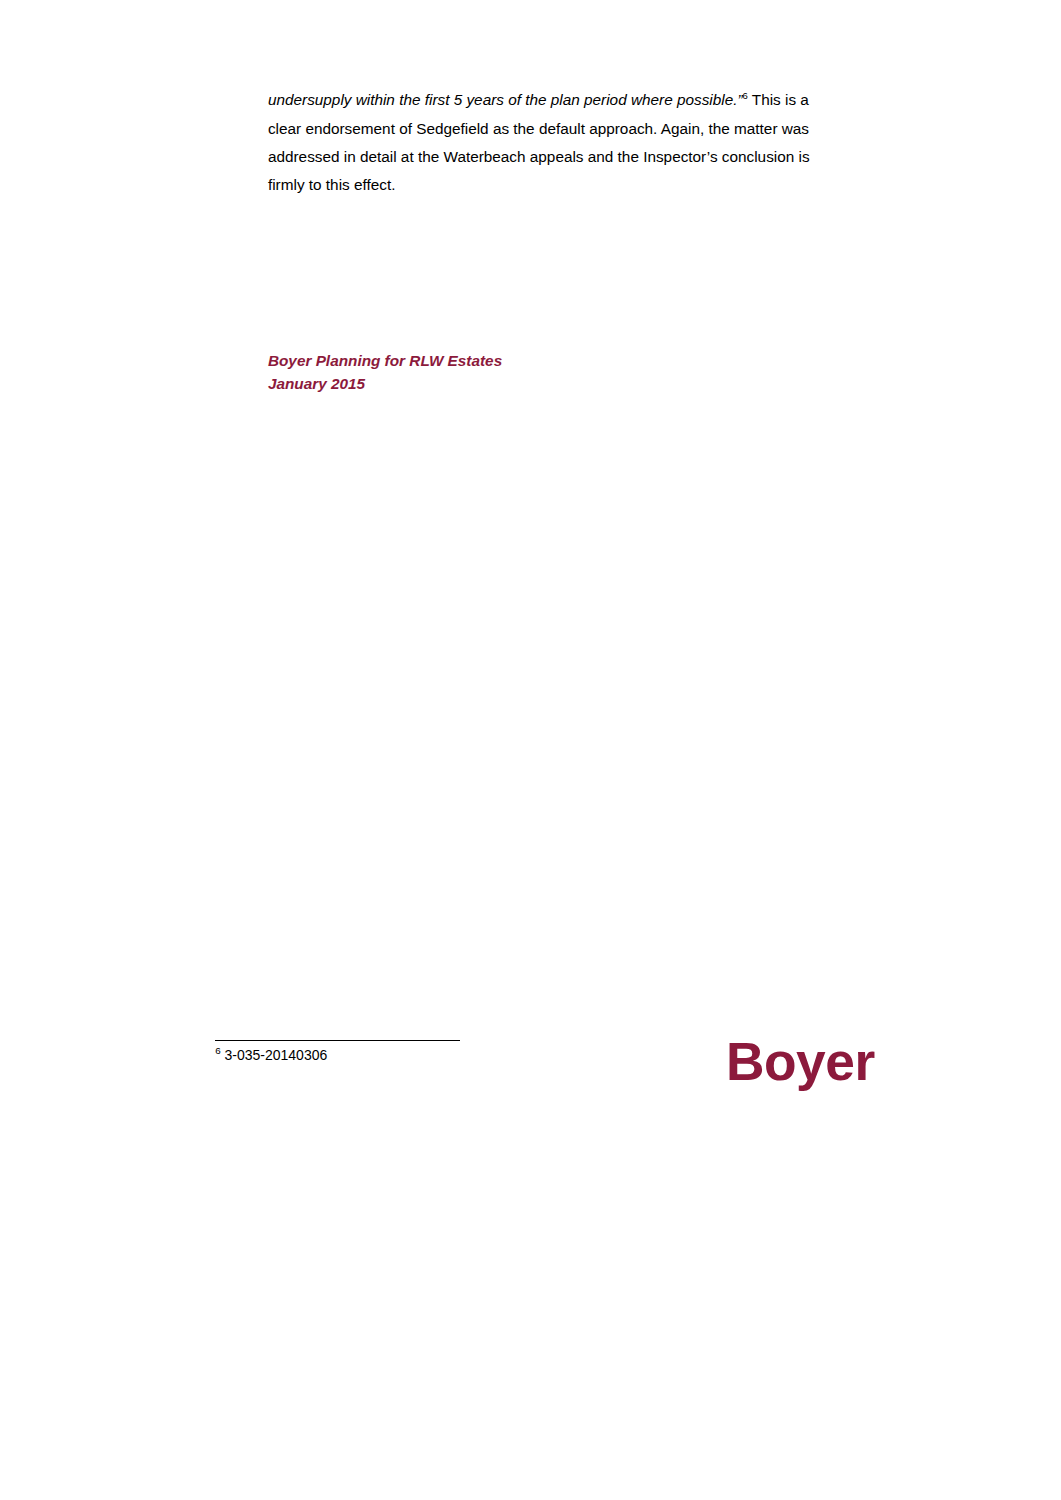undersupply within the first 5 years of the plan period where possible.”6 This is a clear endorsement of Sedgefield as the default approach. Again, the matter was addressed in detail at the Waterbeach appeals and the Inspector’s conclusion is firmly to this effect.
Boyer Planning for RLW Estates
January 2015
6 3-035-20140306
Boyer